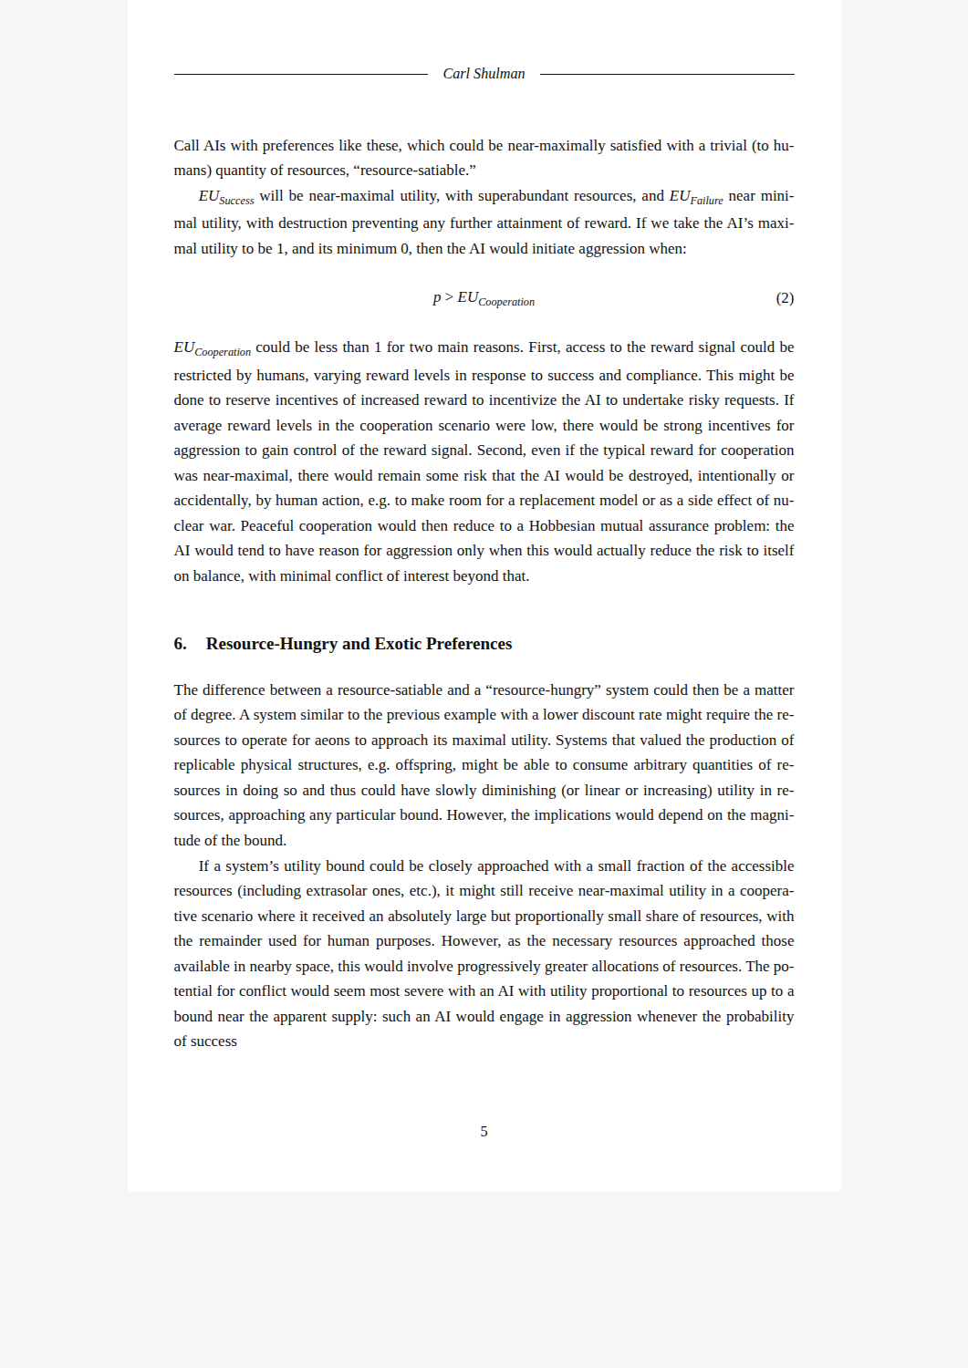Carl Shulman
Call AIs with preferences like these, which could be near-maximally satisfied with a trivial (to humans) quantity of resources, “resource-satiable.”
EUSuccess will be near-maximal utility, with superabundant resources, and EUFailure near minimal utility, with destruction preventing any further attainment of reward. If we take the AI’s maximal utility to be 1, and its minimum 0, then the AI would initiate aggression when:
p > EUCooperation (2)
EUCooperation could be less than 1 for two main reasons. First, access to the reward signal could be restricted by humans, varying reward levels in response to success and compliance. This might be done to reserve incentives of increased reward to incentivize the AI to undertake risky requests. If average reward levels in the cooperation scenario were low, there would be strong incentives for aggression to gain control of the reward signal. Second, even if the typical reward for cooperation was near-maximal, there would remain some risk that the AI would be destroyed, intentionally or accidentally, by human action, e.g. to make room for a replacement model or as a side effect of nuclear war. Peaceful cooperation would then reduce to a Hobbesian mutual assurance problem: the AI would tend to have reason for aggression only when this would actually reduce the risk to itself on balance, with minimal conflict of interest beyond that.
6. Resource-Hungry and Exotic Preferences
The difference between a resource-satiable and a “resource-hungry” system could then be a matter of degree. A system similar to the previous example with a lower discount rate might require the resources to operate for aeons to approach its maximal utility. Systems that valued the production of replicable physical structures, e.g. offspring, might be able to consume arbitrary quantities of resources in doing so and thus could have slowly diminishing (or linear or increasing) utility in resources, approaching any particular bound. However, the implications would depend on the magnitude of the bound.
If a system’s utility bound could be closely approached with a small fraction of the accessible resources (including extrasolar ones, etc.), it might still receive near-maximal utility in a cooperative scenario where it received an absolutely large but proportionally small share of resources, with the remainder used for human purposes. However, as the necessary resources approached those available in nearby space, this would involve progressively greater allocations of resources. The potential for conflict would seem most severe with an AI with utility proportional to resources up to a bound near the apparent supply: such an AI would engage in aggression whenever the probability of success
5